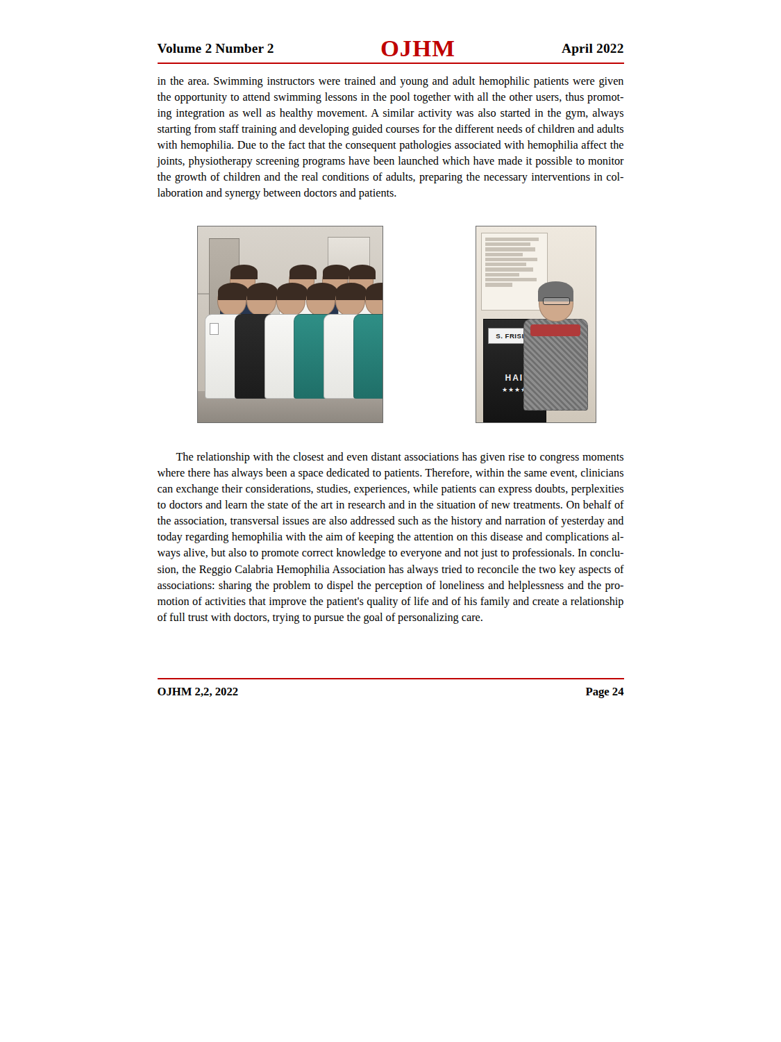Volume 2 Number 2
OJHM
April 2022
in the area. Swimming instructors were trained and young and adult hemophilic patients were given the opportunity to attend swimming lessons in the pool together with all the other users, thus promoting integration as well as healthy movement. A similar activity was also started in the gym, always starting from staff training and developing guided courses for the different needs of children and adults with hemophilia. Due to the fact that the consequent pathologies associated with hemophilia affect the joints, physiotherapy screening programs have been launched which have made it possible to monitor the growth of children and the real conditions of adults, preparing the necessary interventions in collaboration and synergy between doctors and patients.
S. FRISINA
HAI ★★★★
The relationship with the closest and even distant associations has given rise to congress moments where there has always been a space dedicated to patients. Therefore, within the same event, clinicians can exchange their considerations, studies, experiences, while patients can express doubts, perplexities to doctors and learn the state of the art in research and in the situation of new treatments. On behalf of the association, transversal issues are also addressed such as the history and narration of yesterday and today regarding hemophilia with the aim of keeping the attention on this disease and complications always alive, but also to promote correct knowledge to everyone and not just to professionals. In conclusion, the Reggio Calabria Hemophilia Association has always tried to reconcile the two key aspects of associations: sharing the problem to dispel the perception of loneliness and helplessness and the promotion of activities that improve the patient's quality of life and of his family and create a relationship of full trust with doctors, trying to pursue the goal of personalizing care.
OJHM 2,2, 2022
Page 24